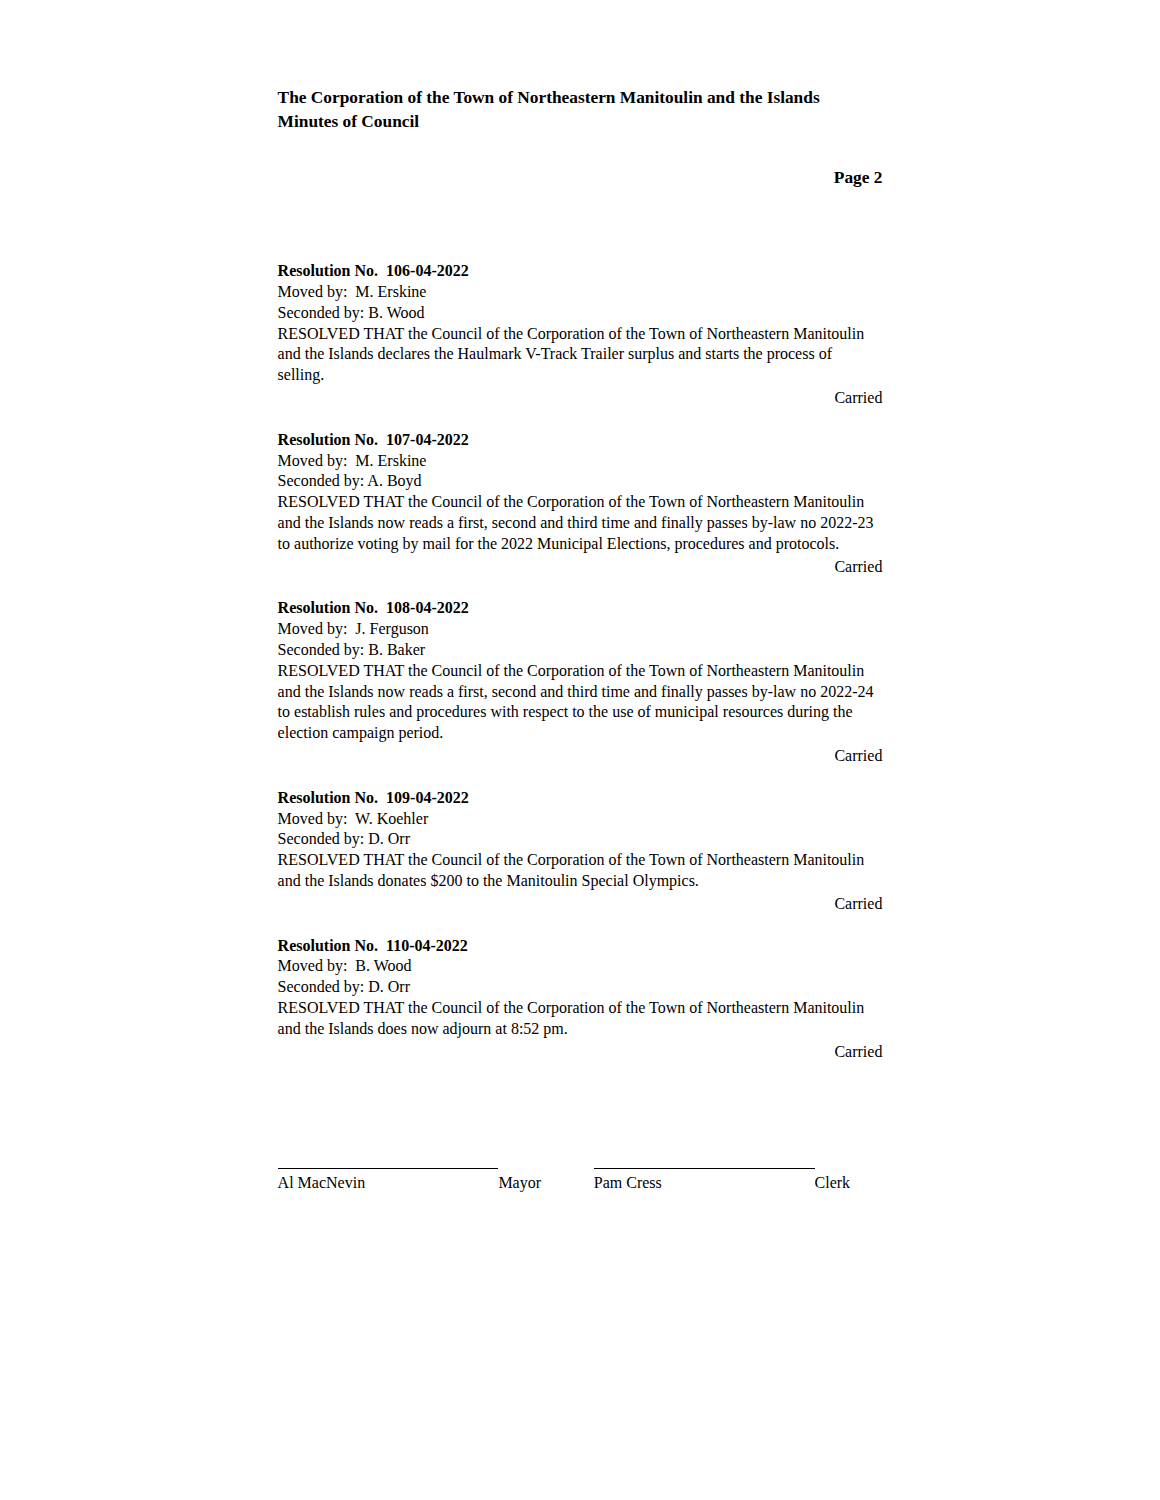The Corporation of the Town of Northeastern Manitoulin and the Islands
Minutes of Council
Page 2
Resolution No. 106-04-2022
Moved by: M. Erskine
Seconded by: B. Wood
RESOLVED THAT the Council of the Corporation of the Town of Northeastern Manitoulin and the Islands declares the Haulmark V-Track Trailer surplus and starts the process of selling.
Carried
Resolution No. 107-04-2022
Moved by: M. Erskine
Seconded by: A. Boyd
RESOLVED THAT the Council of the Corporation of the Town of Northeastern Manitoulin and the Islands now reads a first, second and third time and finally passes by-law no 2022-23 to authorize voting by mail for the 2022 Municipal Elections, procedures and protocols.
Carried
Resolution No. 108-04-2022
Moved by: J. Ferguson
Seconded by: B. Baker
RESOLVED THAT the Council of the Corporation of the Town of Northeastern Manitoulin and the Islands now reads a first, second and third time and finally passes by-law no 2022-24 to establish rules and procedures with respect to the use of municipal resources during the election campaign period.
Carried
Resolution No. 109-04-2022
Moved by: W. Koehler
Seconded by: D. Orr
RESOLVED THAT the Council of the Corporation of the Town of Northeastern Manitoulin and the Islands donates $200 to the Manitoulin Special Olympics.
Carried
Resolution No. 110-04-2022
Moved by: B. Wood
Seconded by: D. Orr
RESOLVED THAT the Council of the Corporation of the Town of Northeastern Manitoulin and the Islands does now adjourn at 8:52 pm.
Carried
| Al MacNevin | Mayor | | Pam Cress | Clerk |